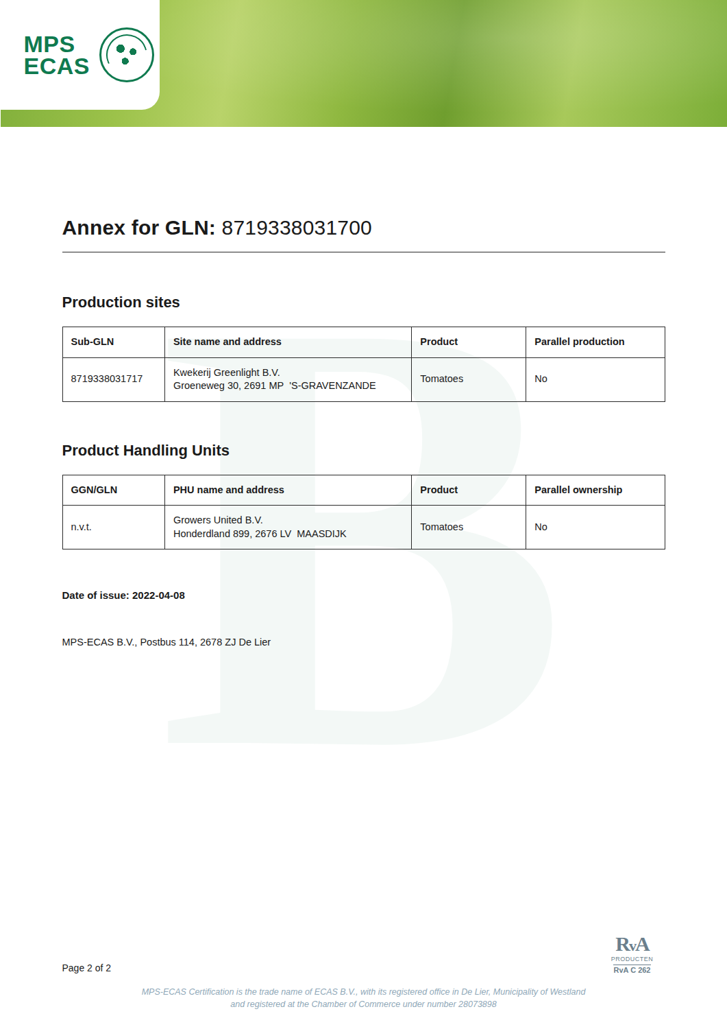MPS ECAS
B
Annex for GLN: 8719338031700
Production sites
| Sub-GLN | Site name and address | Product | Parallel production |
| --- | --- | --- | --- |
| 8719338031717 | Kwekerij Greenlight B.V. Groeneweg 30, 2691 MP 'S-GRAVENZANDE | Tomatoes | No |
Product Handling Units
| GGN/GLN | PHU name and address | Product | Parallel ownership |
| --- | --- | --- | --- |
| n.v.t. | Growers United B.V. Honderdland 899, 2676 LV MAASDIJK | Tomatoes | No |
Date of issue: 2022-04-08
MPS-ECAS B.V., Postbus 114, 2678 ZJ De Lier
Rv A
PRODUCTEN
RvA C 262
Page 2 of 2
MPS-ECAS Certification is the trade name of ECAS B.V., with its registered office in De Lier, Municipality of Westland
and registered at the Chamber of Commerce under number 28073898